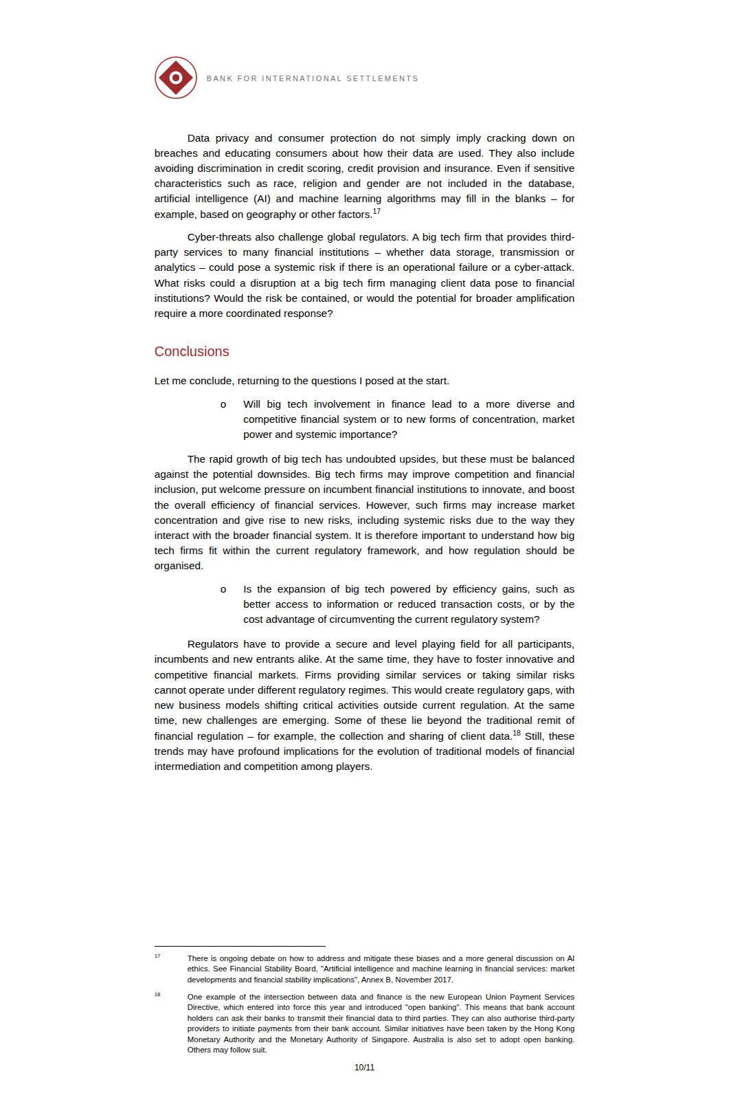Bank for International Settlements
Data privacy and consumer protection do not simply imply cracking down on breaches and educating consumers about how their data are used. They also include avoiding discrimination in credit scoring, credit provision and insurance. Even if sensitive characteristics such as race, religion and gender are not included in the database, artificial intelligence (AI) and machine learning algorithms may fill in the blanks – for example, based on geography or other factors.17
Cyber-threats also challenge global regulators. A big tech firm that provides third-party services to many financial institutions – whether data storage, transmission or analytics – could pose a systemic risk if there is an operational failure or a cyber-attack. What risks could a disruption at a big tech firm managing client data pose to financial institutions? Would the risk be contained, or would the potential for broader amplification require a more coordinated response?
Conclusions
Let me conclude, returning to the questions I posed at the start.
Will big tech involvement in finance lead to a more diverse and competitive financial system or to new forms of concentration, market power and systemic importance?
The rapid growth of big tech has undoubted upsides, but these must be balanced against the potential downsides. Big tech firms may improve competition and financial inclusion, put welcome pressure on incumbent financial institutions to innovate, and boost the overall efficiency of financial services. However, such firms may increase market concentration and give rise to new risks, including systemic risks due to the way they interact with the broader financial system. It is therefore important to understand how big tech firms fit within the current regulatory framework, and how regulation should be organised.
Is the expansion of big tech powered by efficiency gains, such as better access to information or reduced transaction costs, or by the cost advantage of circumventing the current regulatory system?
Regulators have to provide a secure and level playing field for all participants, incumbents and new entrants alike. At the same time, they have to foster innovative and competitive financial markets. Firms providing similar services or taking similar risks cannot operate under different regulatory regimes. This would create regulatory gaps, with new business models shifting critical activities outside current regulation. At the same time, new challenges are emerging. Some of these lie beyond the traditional remit of financial regulation – for example, the collection and sharing of client data.18 Still, these trends may have profound implications for the evolution of traditional models of financial intermediation and competition among players.
17
There is ongoing debate on how to address and mitigate these biases and a more general discussion on AI ethics. See Financial Stability Board, "Artificial intelligence and machine learning in financial services: market developments and financial stability implications", Annex B, November 2017.
18
One example of the intersection between data and finance is the new European Union Payment Services Directive, which entered into force this year and introduced "open banking". This means that bank account holders can ask their banks to transmit their financial data to third parties. They can also authorise third-party providers to initiate payments from their bank account. Similar initiatives have been taken by the Hong Kong Monetary Authority and the Monetary Authority of Singapore. Australia is also set to adopt open banking. Others may follow suit.
10/11